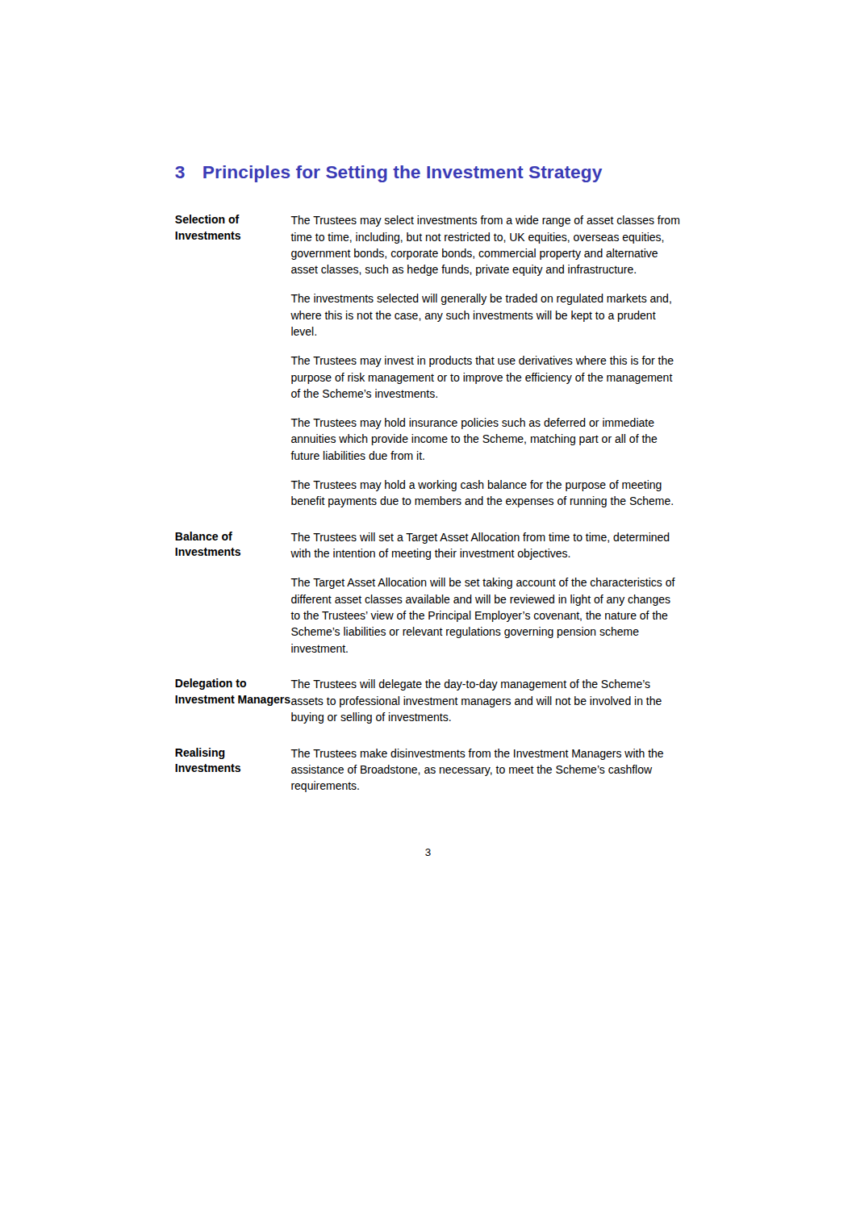3 Principles for Setting the Investment Strategy
| Selection of Investments | The Trustees may select investments from a wide range of asset classes from time to time, including, but not restricted to, UK equities, overseas equities, government bonds, corporate bonds, commercial property and alternative asset classes, such as hedge funds, private equity and infrastructure. The investments selected will generally be traded on regulated markets and, where this is not the case, any such investments will be kept to a prudent level. The Trustees may invest in products that use derivatives where this is for the purpose of risk management or to improve the efficiency of the management of the Scheme’s investments. The Trustees may hold insurance policies such as deferred or immediate annuities which provide income to the Scheme, matching part or all of the future liabilities due from it. The Trustees may hold a working cash balance for the purpose of meeting benefit payments due to members and the expenses of running the Scheme. |
| Balance of Investments | The Trustees will set a Target Asset Allocation from time to time, determined with the intention of meeting their investment objectives. The Target Asset Allocation will be set taking account of the characteristics of different asset classes available and will be reviewed in light of any changes to the Trustees’ view of the Principal Employer’s covenant, the nature of the Scheme’s liabilities or relevant regulations governing pension scheme investment. |
| Delegation to Investment Managers | The Trustees will delegate the day-to-day management of the Scheme’s assets to professional investment managers and will not be involved in the buying or selling of investments. |
| Realising Investments | The Trustees make disinvestments from the Investment Managers with the assistance of Broadstone, as necessary, to meet the Scheme’s cashflow requirements. |
3